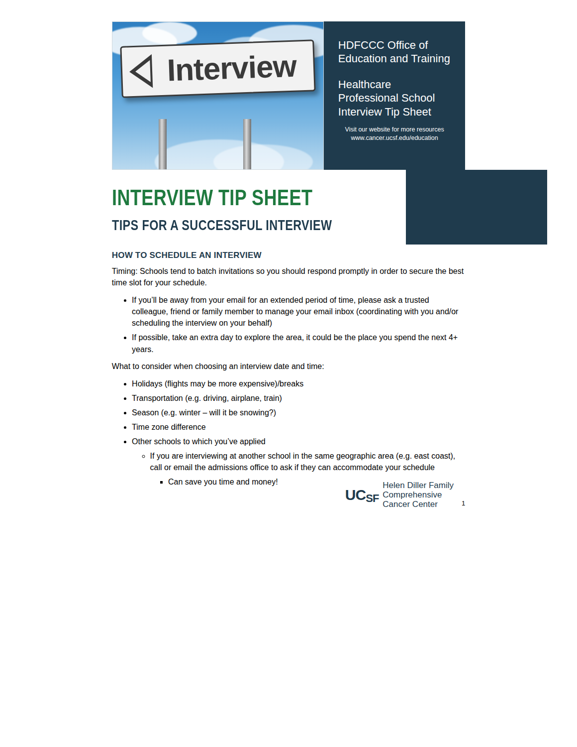Interview
HDFCCC Office of Education and Training
Healthcare Professional School Interview Tip Sheet
Visit our website for more resources
www.cancer.ucsf.edu/education
INTERVIEW TIP SHEET
TIPS FOR A SUCCESSFUL INTERVIEW
HOW TO SCHEDULE AN INTERVIEW
Timing: Schools tend to batch invitations so you should respond promptly in order to secure the best time slot for your schedule.
If you’ll be away from your email for an extended period of time, please ask a trusted colleague, friend or family member to manage your email inbox (coordinating with you and/or scheduling the interview on your behalf)
If possible, take an extra day to explore the area, it could be the place you spend the next 4+ years.
What to consider when choosing an interview date and time:
Holidays (flights may be more expensive)/breaks
Transportation (e.g. driving, airplane, train)
Season (e.g. winter – will it be snowing?)
Time zone difference
Other schools to which you’ve applied
If you are interviewing at another school in the same geographic area (e.g. east coast), call or email the admissions office to ask if they can accommodate your schedule
Can save you time and money!
UCSF
Helen Diller Family
Comprehensive
Cancer Center
1